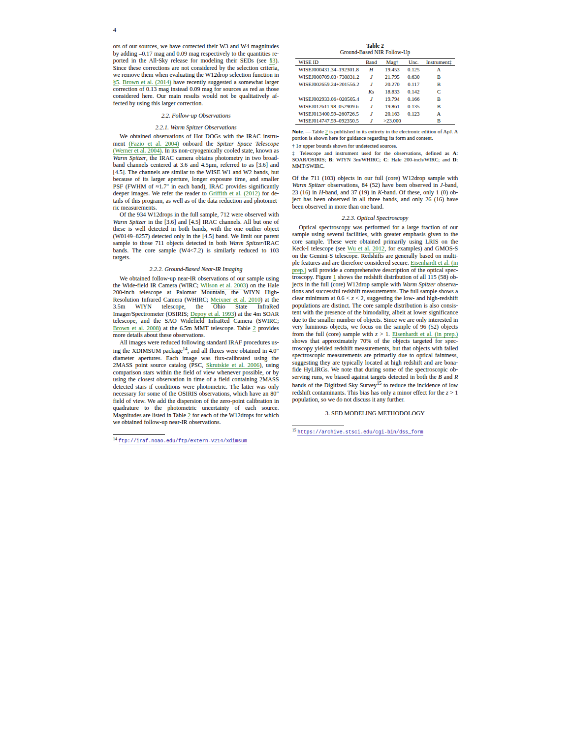4
ors of our sources, we have corrected their W3 and W4 magnitudes by adding –0.17 mag and 0.09 mag respectively to the quantities reported in the All-Sky release for modeling their SEDs (see §3). Since these corrections are not considered by the selection criteria, we remove them when evaluating the W12drop selection function in §5. Brown et al. (2014) have recently suggested a somewhat larger correction of 0.13 mag instead 0.09 mag for sources as red as those considered here. Our main results would not be qualitatively affected by using this larger correction.
2.2. Follow-up Observations
2.2.1. Warm Spitzer Observations
We obtained observations of Hot DOGs with the IRAC instrument (Fazio et al. 2004) onboard the Spitzer Space Telescope (Werner et al. 2004). In its non-cryogenically cooled state, known as Warm Spitzer, the IRAC camera obtains photometry in two broad-band channels centered at 3.6 and 4.5μm, referred to as [3.6] and [4.5]. The channels are similar to the WISE W1 and W2 bands, but because of its larger aperture, longer exposure time, and smaller PSF (FWHM of ≈1.7″ in each band), IRAC provides significantly deeper images. We refer the reader to Griffith et al. (2012) for details of this program, as well as of the data reduction and photometric measurements.
Of the 934 W12drops in the full sample, 712 were observed with Warm Spitzer in the [3.6] and [4.5] IRAC channels. All but one of these is well detected in both bands, with the one outlier object (W0149–8257) detected only in the [4.5] band. We limit our parent sample to those 711 objects detected in both Warm Spitzer/IRAC bands. The core sample (W4<7.2) is similarly reduced to 103 targets.
2.2.2. Ground-Based Near-IR Imaging
We obtained follow-up near-IR observations of our sample using the Wide-field IR Camera (WIRC; Wilson et al. 2003) on the Hale 200-inch telescope at Palomar Mountain, the WIYN High-Resolution Infrared Camera (WHIRC; Meixner et al. 2010) at the 3.5m WIYN telescope, the Ohio State InfraRed Imager/Spectrometer (OSIRIS; Depoy et al. 1993) at the 4m SOAR telescope, and the SAO Widefield InfraRed Camera (SWIRC; Brown et al. 2008) at the 6.5m MMT telescope. Table 2 provides more details about these observations.
All images were reduced following standard IRAF procedures using the XDIMSUM package14, and all fluxes were obtained in 4.0″ diameter apertures. Each image was flux-calibrated using the 2MASS point source catalog (PSC, Skrutskie et al. 2006), using comparison stars within the field of view whenever possible, or by using the closest observation in time of a field containing 2MASS detected stars if conditions were photometric. The latter was only necessary for some of the OSIRIS observations, which have an 80″ field of view. We add the dispersion of the zero-point calibration in quadrature to the photometric uncertainty of each source. Magnitudes are listed in Table 2 for each of the W12drops for which we obtained follow-up near-IR observations.
14 ftp://iraf.noao.edu/ftp/extern-v214/xdimsum
Table 2
Ground-Based NIR Follow-Up
| WISE ID | Band | Mag † | Unc. | Instrument ‡ |
| --- | --- | --- | --- | --- |
| WISEJ000431.34–192301.8 | H | 19.453 | 0.125 | A |
| WISEJ000709.03+730831.2 | J | 21.795 | 0.630 | B |
| WISEJ002659.24+201556.2 | J | 20.270 | 0.117 | B |
| | Ks | 18.833 | 0.142 | C |
| WISEJ002933.06+020505.4 | J | 19.794 | 0.166 | B |
| WISEJ012611.98–052909.6 | J | 19.861 | 0.135 | B |
| WISEJ013400.59–260726.5 | J | 20.163 | 0.123 | A |
| WISEJ014747.59–092350.5 | J | >23.000 | | B |
Note. — Table 2 is published in its entirety in the electronic edition of ApJ. A portion is shown here for guidance regarding its form and content.
† 1σ upper bounds shown for undetected sources.
‡ Telescope and instrument used for the observations, defined as A: SOAR/OSIRIS; B: WIYN 3m/WHIRC; C: Hale 200-inch/WIRC; and D: MMT/SWIRC.
Of the 711 (103) objects in our full (core) W12drop sample with Warm Spitzer observations, 84 (52) have been observed in J-band, 23 (16) in H-band, and 37 (19) in K-band. Of these, only 1 (0) object has been observed in all three bands, and only 26 (16) have been observed in more than one band.
2.2.3. Optical Spectroscopy
Optical spectroscopy was performed for a large fraction of our sample using several facilities, with greater emphasis given to the core sample. These were obtained primarily using LRIS on the Keck-I telescope (see Wu et al. 2012, for examples) and GMOS-S on the Gemini-S telescope. Redshifts are generally based on multiple features and are therefore considered secure. Eisenhardt et al. (in prep.) will provide a comprehensive description of the optical spectroscopy. Figure 1 shows the redshift distribution of all 115 (58) objects in the full (core) W12drop sample with Warm Spitzer observations and successful redshift measurements. The full sample shows a clear minimum at 0.6 < z < 2, suggesting the low- and high-redshift populations are distinct. The core sample distribution is also consistent with the presence of the bimodality, albeit at lower significance due to the smaller number of objects. Since we are only interested in very luminous objects, we focus on the sample of 96 (52) objects from the full (core) sample with z > 1. Eisenhardt et al. (in prep.) shows that approximately 70% of the objects targeted for spectroscopy yielded redshift measurements, but that objects with failed spectroscopic measurements are primarily due to optical faintness, suggesting they are typically located at high redshift and are bona-fide HyLIRGs. We note that during some of the spectroscopic observing runs, we biased against targets detected in both the B and R bands of the Digitized Sky Survey15 to reduce the incidence of low redshift contaminants. This bias has only a minor effect for the z > 1 population, so we do not discuss it any further.
3. SED MODELING METHODOLOGY
15 https://archive.stsci.edu/cgi-bin/dss_form